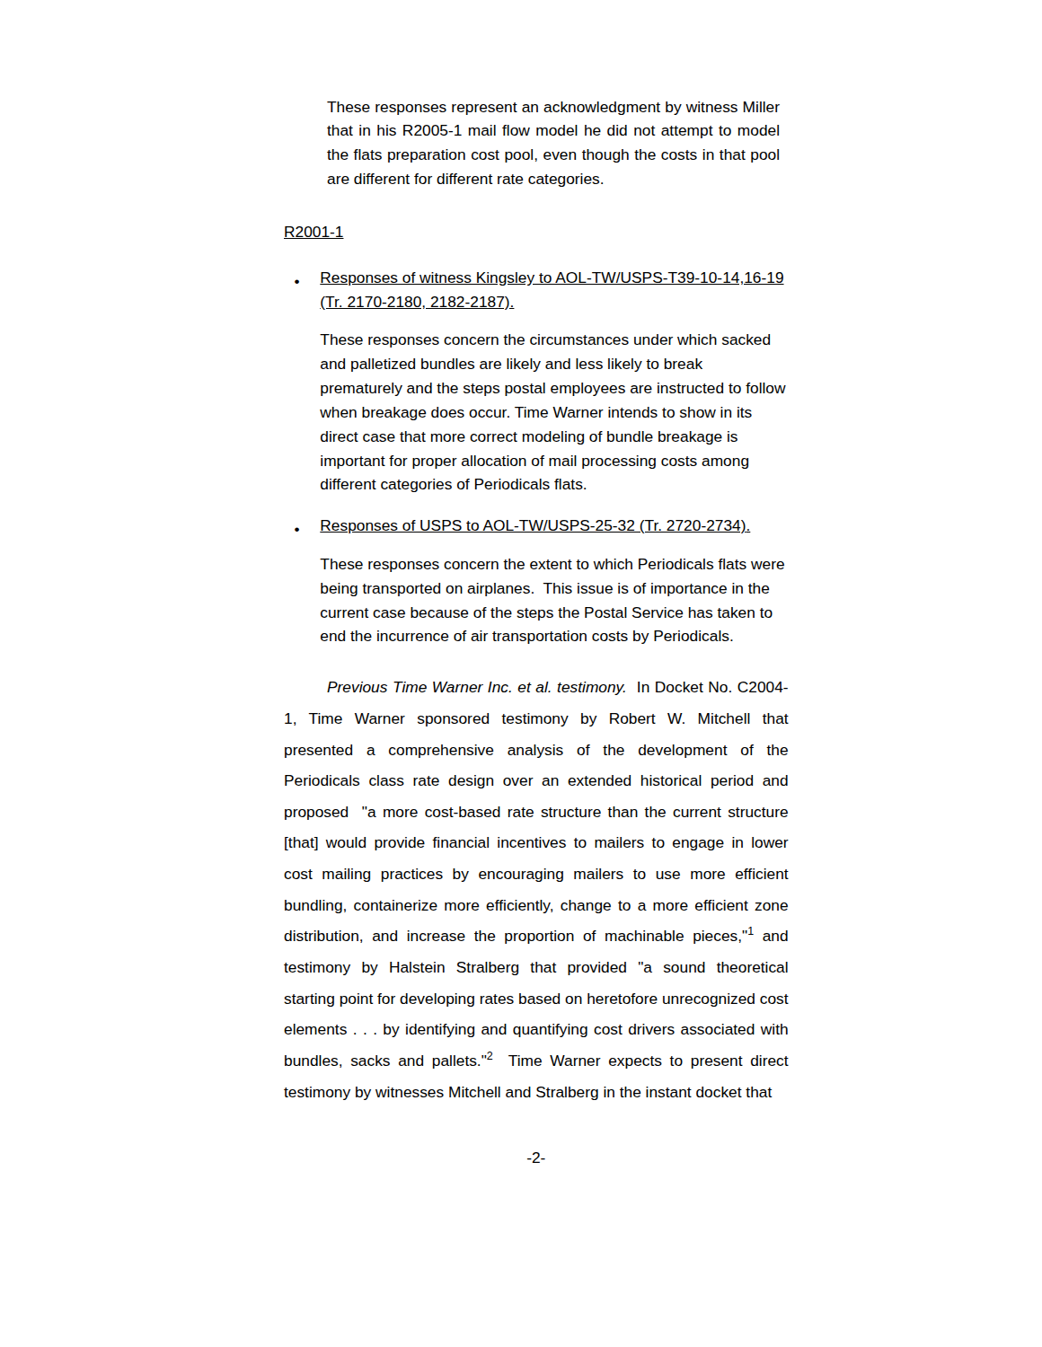These responses represent an acknowledgment by witness Miller that in his R2005-1 mail flow model he did not attempt to model the flats preparation cost pool, even though the costs in that pool are different for different rate categories.
R2001-1
Responses of witness Kingsley to AOL-TW/USPS-T39-10-14,16-19 (Tr. 2170-2180, 2182-2187).
These responses concern the circumstances under which sacked and palletized bundles are likely and less likely to break prematurely and the steps postal employees are instructed to follow when breakage does occur. Time Warner intends to show in its direct case that more correct modeling of bundle breakage is important for proper allocation of mail processing costs among different categories of Periodicals flats.
Responses of USPS to AOL-TW/USPS-25-32 (Tr. 2720-2734).
These responses concern the extent to which Periodicals flats were being transported on airplanes. This issue is of importance in the current case because of the steps the Postal Service has taken to end the incurrence of air transportation costs by Periodicals.
Previous Time Warner Inc. et al. testimony. In Docket No. C2004-1, Time Warner sponsored testimony by Robert W. Mitchell that presented a comprehensive analysis of the development of the Periodicals class rate design over an extended historical period and proposed "a more cost-based rate structure than the current structure [that] would provide financial incentives to mailers to engage in lower cost mailing practices by encouraging mailers to use more efficient bundling, containerize more efficiently, change to a more efficient zone distribution, and increase the proportion of machinable pieces,"1 and testimony by Halstein Stralberg that provided "a sound theoretical starting point for developing rates based on heretofore unrecognized cost elements . . . by identifying and quantifying cost drivers associated with bundles, sacks and pallets."2 Time Warner expects to present direct testimony by witnesses Mitchell and Stralberg in the instant docket that
-2-